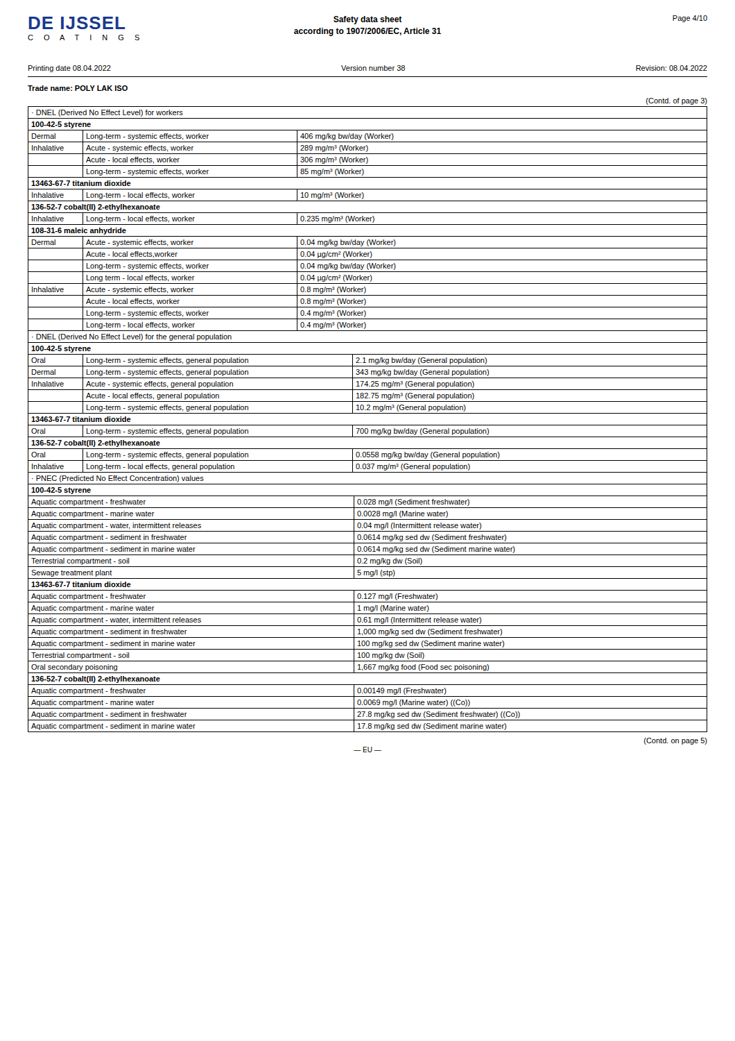DE IJSSEL
C O A T I N G S
Page 4/10
Safety data sheet
according to 1907/2006/EC, Article 31
Printing date 08.04.2022 Version number 38 Revision: 08.04.2022
Trade name: POLY LAK ISO
(Contd. of page 3)
| · DNEL (Derived No Effect Level) for workers |
| 100-42-5 styrene |
| Dermal | Long-term - systemic effects, worker | 406 mg/kg bw/day (Worker) |
| Inhalative | Acute - systemic effects, worker | 289 mg/m³ (Worker) |
| | Acute - local effects, worker | 306 mg/m³ (Worker) |
| | Long-term - systemic effects, worker | 85 mg/m³ (Worker) |
| 13463-67-7 titanium dioxide |
| Inhalative | Long-term - local effects, worker | 10 mg/m³ (Worker) |
| 136-52-7 cobalt(II) 2-ethylhexanoate |
| Inhalative | Long-term - local effects, worker | 0.235 mg/m³ (Worker) |
| 108-31-6 maleic anhydride |
| Dermal | Acute - systemic effects, worker | 0.04 mg/kg bw/day (Worker) |
| | Acute - local effects,worker | 0.04 µg/cm² (Worker) |
| | Long-term - systemic effects, worker | 0.04 mg/kg bw/day (Worker) |
| | Long term - local effects, worker | 0.04 µg/cm² (Worker) |
| Inhalative | Acute - systemic effects, worker | 0.8 mg/m³ (Worker) |
| | Acute - local effects, worker | 0.8 mg/m³ (Worker) |
| | Long-term - systemic effects, worker | 0.4 mg/m³ (Worker) |
| | Long-term - local effects, worker | 0.4 mg/m³ (Worker) |
| · DNEL (Derived No Effect Level) for the general population |
| 100-42-5 styrene |
| Oral | Long-term - systemic effects, general population | 2.1 mg/kg bw/day (General population) |
| Dermal | Long-term - systemic effects, general population | 343 mg/kg bw/day (General population) |
| Inhalative | Acute - systemic effects, general population | 174.25 mg/m³ (General population) |
| | Acute - local effects, general population | 182.75 mg/m³ (General population) |
| | Long-term - systemic effects, general population | 10.2 mg/m³ (General population) |
| 13463-67-7 titanium dioxide |
| Oral | Long-term - systemic effects, general population | 700 mg/kg bw/day (General population) |
| 136-52-7 cobalt(II) 2-ethylhexanoate |
| Oral | Long-term - systemic effects, general population | 0.0558 mg/kg bw/day (General population) |
| Inhalative | Long-term - local effects, general population | 0.037 mg/m³ (General population) |
| · PNEC (Predicted No Effect Concentration) values |
| 100-42-5 styrene |
| Aquatic compartment - freshwater | 0.028 mg/l (Sediment freshwater) |
| Aquatic compartment - marine water | 0.0028 mg/l (Marine water) |
| Aquatic compartment - water, intermittent releases | 0.04 mg/l (Intermittent release water) |
| Aquatic compartment - sediment in freshwater | 0.0614 mg/kg sed dw (Sediment freshwater) |
| Aquatic compartment - sediment in marine water | 0.0614 mg/kg sed dw (Sediment marine water) |
| Terrestrial compartment - soil | 0.2 mg/kg dw (Soil) |
| Sewage treatment plant | 5 mg/l (stp) |
| 13463-67-7 titanium dioxide |
| Aquatic compartment - freshwater | 0.127 mg/l (Freshwater) |
| Aquatic compartment - marine water | 1 mg/l (Marine water) |
| Aquatic compartment - water, intermittent releases | 0.61 mg/l (Intermittent release water) |
| Aquatic compartment - sediment in freshwater | 1,000 mg/kg sed dw (Sediment freshwater) |
| Aquatic compartment - sediment in marine water | 100 mg/kg sed dw (Sediment marine water) |
| Terrestrial compartment - soil | 100 mg/kg dw (Soil) |
| Oral secondary poisoning | 1,667 mg/kg food (Food sec poisoning) |
| 136-52-7 cobalt(II) 2-ethylhexanoate |
| Aquatic compartment - freshwater | 0.00149 mg/l (Freshwater) |
| Aquatic compartment - marine water | 0.0069 mg/l (Marine water) ((Co)) |
| Aquatic compartment - sediment in freshwater | 27.8 mg/kg sed dw (Sediment freshwater) ((Co)) |
| Aquatic compartment - sediment in marine water | 17.8 mg/kg sed dw (Sediment marine water) |
(Contd. on page 5)
— EU —